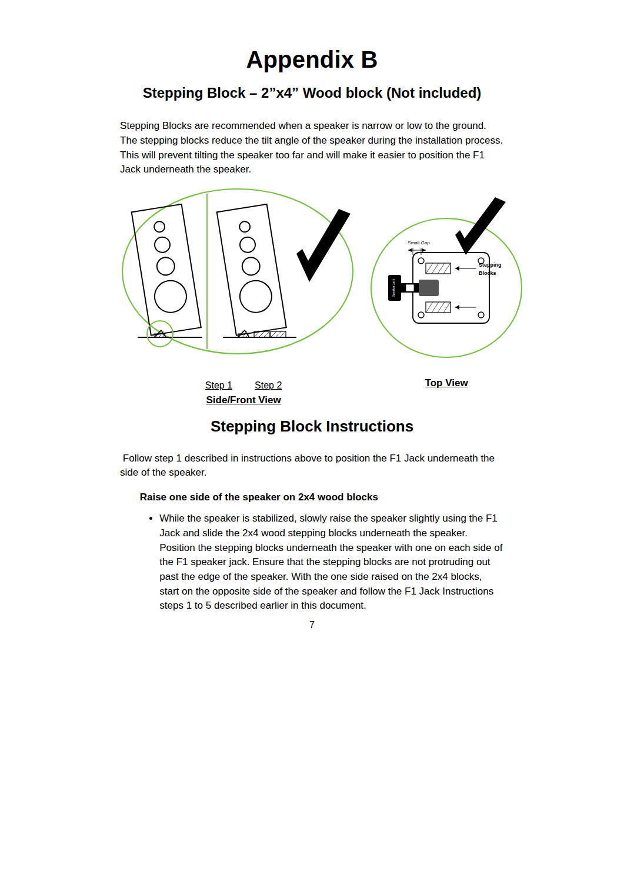Appendix B
Stepping Block – 2”x4” Wood block (Not included)
Stepping Blocks are recommended when a speaker is narrow or low to the ground. The stepping blocks reduce the tilt angle of the speaker during the installation process. This will prevent tilting the speaker too far and will make it easier to position the F1 Jack underneath the speaker.
Step 1 Step 2
Side/Front View
Speaker Jack Small Gap Stepping Blocks
Top View
Stepping Block Instructions
Follow step 1 described in instructions above to position the F1 Jack underneath the side of the speaker.
Raise one side of the speaker on 2x4 wood blocks
While the speaker is stabilized, slowly raise the speaker slightly using the F1 Jack and slide the 2x4 wood stepping blocks underneath the speaker. Position the stepping blocks underneath the speaker with one on each side of the F1 speaker jack. Ensure that the stepping blocks are not protruding out past the edge of the speaker. With the one side raised on the 2x4 blocks, start on the opposite side of the speaker and follow the F1 Jack Instructions steps 1 to 5 described earlier in this document.
7